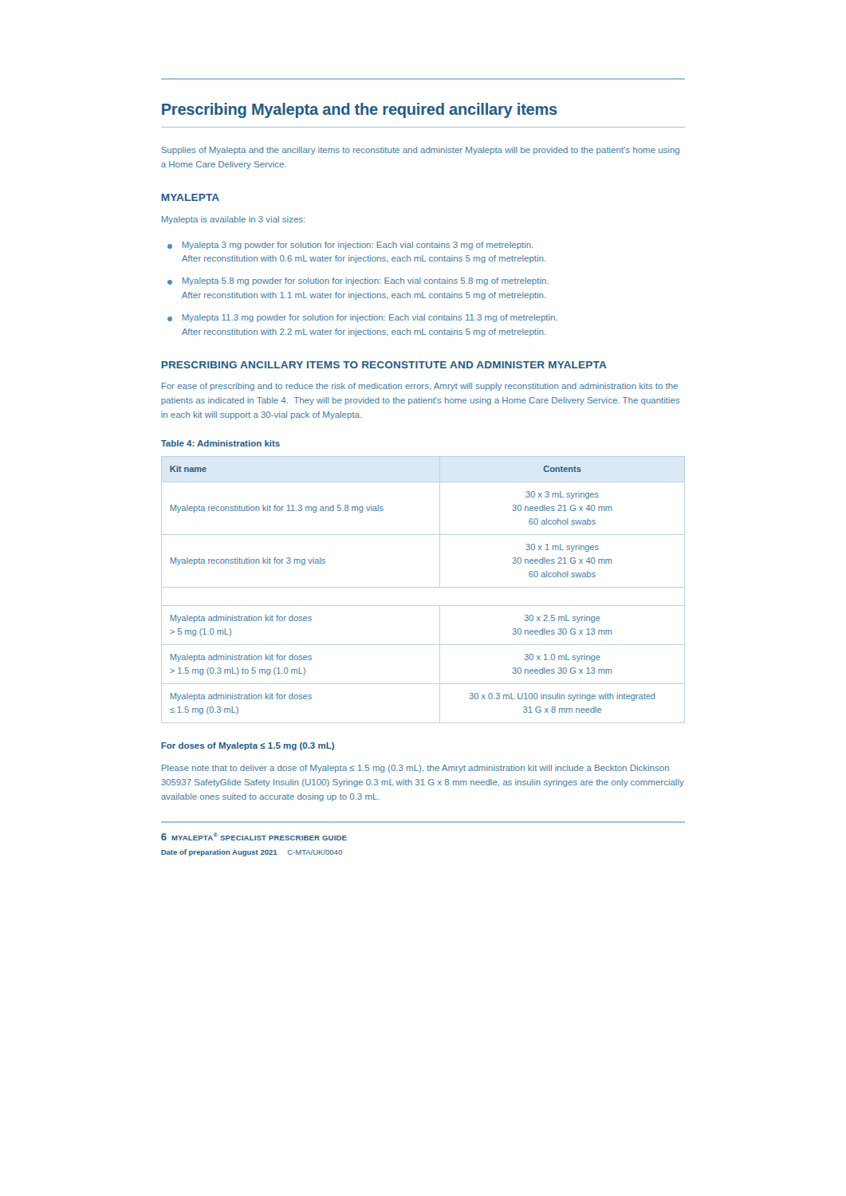Prescribing Myalepta and the required ancillary items
Supplies of Myalepta and the ancillary items to reconstitute and administer Myalepta will be provided to the patient's home using a Home Care Delivery Service.
Myalepta
Myalepta is available in 3 vial sizes:
Myalepta 3 mg powder for solution for injection: Each vial contains 3 mg of metreleptin.
After reconstitution with 0.6 mL water for injections, each mL contains 5 mg of metreleptin.
Myalepta 5.8 mg powder for solution for injection: Each vial contains 5.8 mg of metreleptin.
After reconstitution with 1.1 mL water for injections, each mL contains 5 mg of metreleptin.
Myalepta 11.3 mg powder for solution for injection: Each vial contains 11.3 mg of metreleptin.
After reconstitution with 2.2 mL water for injections, each mL contains 5 mg of metreleptin.
Prescribing ancillary items to reconstitute and administer Myalepta
For ease of prescribing and to reduce the risk of medication errors, Amryt will supply reconstitution and administration kits to the patients as indicated in Table 4. They will be provided to the patient's home using a Home Care Delivery Service. The quantities in each kit will support a 30-vial pack of Myalepta.
Table 4: Administration kits
| Kit name | Contents |
| --- | --- |
| Myalepta reconstitution kit for 11.3 mg and 5.8 mg vials | 30 x 3 mL syringes 30 needles 21 G x 40 mm 60 alcohol swabs |
| Myalepta reconstitution kit for 3 mg vials | 30 x 1 mL syringes 30 needles 21 G x 40 mm 60 alcohol swabs |
| Myalepta administration kit for doses > 5 mg (1.0 mL) | 30 x 2.5 mL syringe 30 needles 30 G x 13 mm |
| Myalepta administration kit for doses > 1.5 mg (0.3 mL) to 5 mg (1.0 mL) | 30 x 1.0 mL syringe 30 needles 30 G x 13 mm |
| Myalepta administration kit for doses ≤ 1.5 mg (0.3 mL) | 30 x 0.3 mL U100 insulin syringe with integrated 31 G x 8 mm needle |
For doses of Myalepta ≤ 1.5 mg (0.3 mL)
Please note that to deliver a dose of Myalepta ≤ 1.5 mg (0.3 mL), the Amryt administration kit will include a Beckton Dickinson 305937 SafetyGlide Safety Insulin (U100) Syringe 0.3 mL with 31 G x 8 mm needle, as insulin syringes are the only commercially available ones suited to accurate dosing up to 0.3 mL.
6 MYALEPTA® SPECIALIST PRESCRIBER GUIDE
Date of preparation August 2021 C-MTA/UK/0040